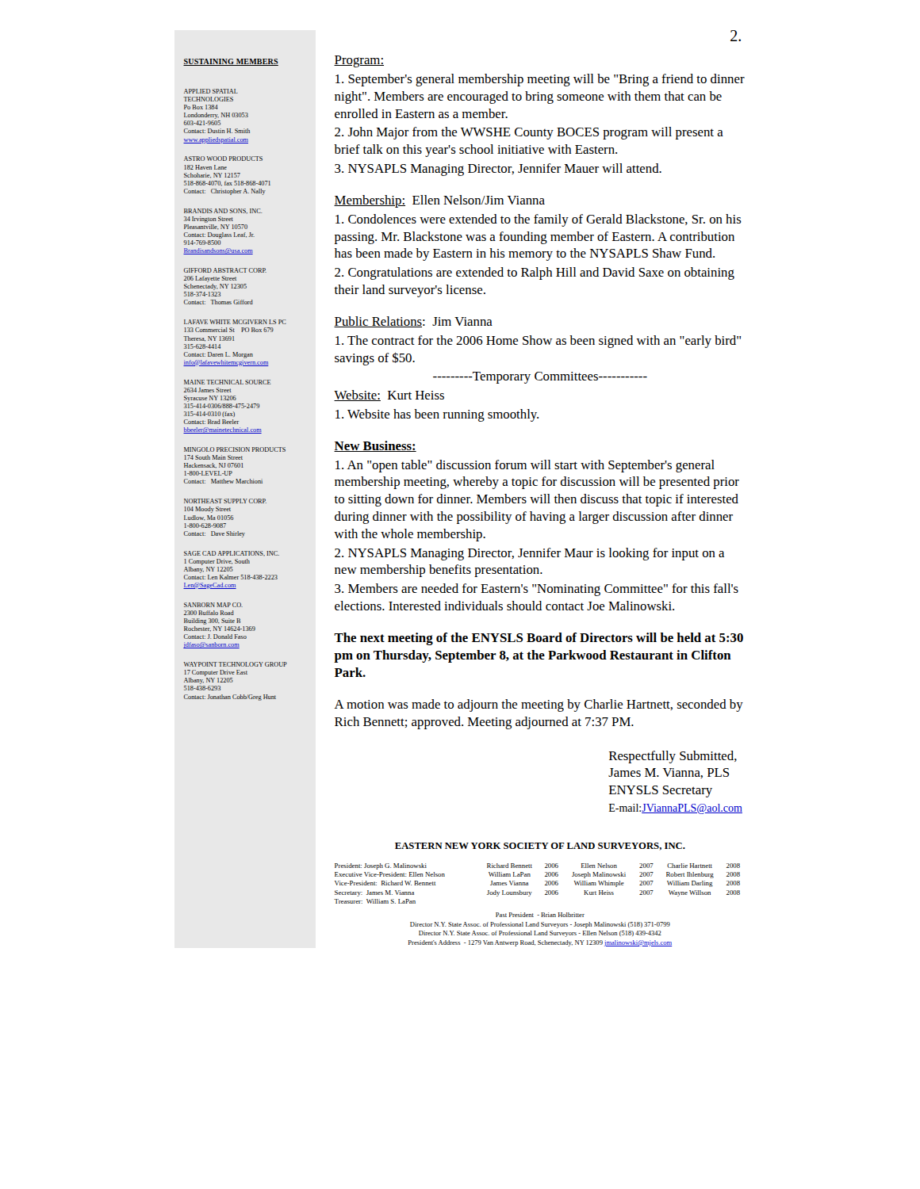2.
SUSTAINING MEMBERS
Applied Spatial
Technologies
Po Box 1384
Londonderry, NH 03053
603-421-9605
Contact: Dustin H. Smith
www.appliedspatial.com
Astro Wood Products
182 Haven Lane
Schoharie, NY 12157
518-868-4070, fax 518-868-4071
Contact: Christopher A. Nally
Brandis and Sons, Inc.
34 Irvington Street
Pleasantville, NY 10570
Contact: Douglass Leaf, Jr.
914-769-8500
Brandisandsons@usa.com
Gifford Abstract Corp.
206 Lafayette Street
Schenectady, NY 12305
518-374-1323
Contact: Thomas Gifford
LaFave White McGivern LS PC
133 Commercial St PO Box 679
Theresa, NY 13691
315-628-4414
Contact: Daren L. Morgan
info@lafavewhitemcgivern.com
Maine Technical Source
2634 James Street
Syracuse NY 13206
315-414-0306/888-475-2479
315-414-0310 (fax)
Contact: Brad Beeler
bbeeler@mainetechnical.com
Mingolo Precision Products
174 South Main Street
Hackensack, NJ 07601
1-800-LEVEL-UP
Contact: Matthew Marchioni
Northeast Supply Corp.
104 Moody Street
Ludlow, Ma 01056
1-800-628-9087
Contact: Dave Shirley
Sage CAD Applications, Inc.
1 Computer Drive, South
Albany, NY 12205
Contact: Len Kalmer 518-438-2223
Len@SageCad.com
Sanborn Map Co.
2300 Buffalo Road
Building 300, Suite B
Rochester, NY 14624-1369
Contact: J. Donald Faso
jdfaso@sanborn.com
Waypoint Technology Group
17 Computer Drive East
Albany, NY 12205
518-438-6293
Contact: Jonathan Cobb/Greg Hunt
Program:
1. September's general membership meeting will be "Bring a friend to dinner night". Members are encouraged to bring someone with them that can be enrolled in Eastern as a member.
2. John Major from the WWSHE County BOCES program will present a brief talk on this year's school initiative with Eastern.
3. NYSAPLS Managing Director, Jennifer Mauer will attend.
Membership: Ellen Nelson/Jim Vianna
1. Condolences were extended to the family of Gerald Blackstone, Sr. on his passing. Mr. Blackstone was a founding member of Eastern. A contribution has been made by Eastern in his memory to the NYSAPLS Shaw Fund.
2. Congratulations are extended to Ralph Hill and David Saxe on obtaining their land surveyor's license.
Public Relations: Jim Vianna
1. The contract for the 2006 Home Show as been signed with an "early bird" savings of $50.
---------Temporary Committees-----------
Website: Kurt Heiss
1. Website has been running smoothly.
New Business:
1. An "open table" discussion forum will start with September's general membership meeting, whereby a topic for discussion will be presented prior to sitting down for dinner. Members will then discuss that topic if interested during dinner with the possibility of having a larger discussion after dinner with the whole membership.
2. NYSAPLS Managing Director, Jennifer Maur is looking for input on a new membership benefits presentation.
3. Members are needed for Eastern's "Nominating Committee" for this fall's elections. Interested individuals should contact Joe Malinowski.
The next meeting of the ENYSLS Board of Directors will be held at 5:30 pm on Thursday, September 8, at the Parkwood Restaurant in Clifton Park.
A motion was made to adjourn the meeting by Charlie Hartnett, seconded by Rich Bennett; approved. Meeting adjourned at 7:37 PM.
Respectfully Submitted,
James M. Vianna, PLS
ENYSLS Secretary
E-mail:JViannaPLS@aol.com
EASTERN NEW YORK SOCIETY OF LAND SURVEYORS, INC.
| President: Joseph G. Malinowski | Richard Bennett | 2006 | Ellen Nelson | 2007 | Charlie Hartnett | 2008 |
| Executive Vice-President: Ellen Nelson | William LaPan | 2006 | Joseph Malinowski | 2007 | Robert Ihlenburg | 2008 |
| Vice-President: Richard W. Bennett | James Vianna | 2006 | William Whimple | 2007 | William Darling | 2008 |
| Secretary: James M. Vianna | Jody Lounsbury | 2006 | Kurt Heiss | 2007 | Wayne Willson | 2008 |
| Treasurer: William S. LaPan | |
Past President - Brian Holbritter
Director N.Y. State Assoc. of Professional Land Surveyors - Joseph Malinowski (518) 371-0799
Director N.Y. State Assoc. of Professional Land Surveyors - Ellen Nelson (518) 439-4342
President's Address - 1279 Van Antwerp Road, Schenectady, NY 12309 jmalinowski@mjels.com